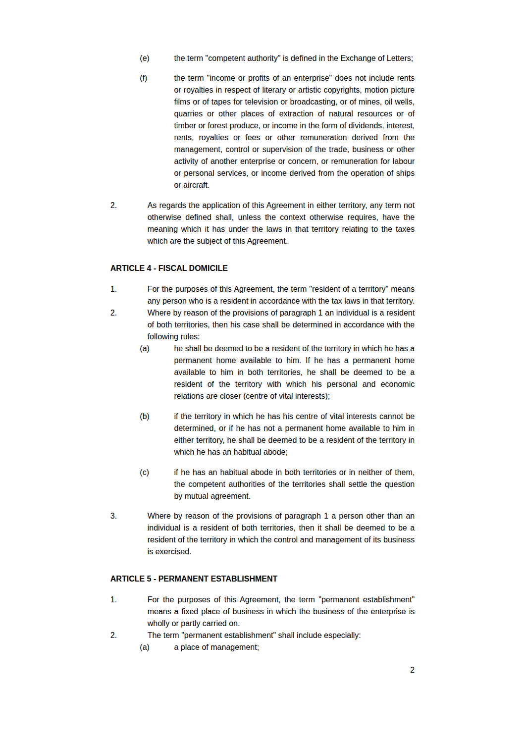(e) the term "competent authority" is defined in the Exchange of Letters;
(f) the term "income or profits of an enterprise" does not include rents or royalties in respect of literary or artistic copyrights, motion picture films or of tapes for television or broadcasting, or of mines, oil wells, quarries or other places of extraction of natural resources or of timber or forest produce, or income in the form of dividends, interest, rents, royalties or fees or other remuneration derived from the management, control or supervision of the trade, business or other activity of another enterprise or concern, or remuneration for labour or personal services, or income derived from the operation of ships or aircraft.
2. As regards the application of this Agreement in either territory, any term not otherwise defined shall, unless the context otherwise requires, have the meaning which it has under the laws in that territory relating to the taxes which are the subject of this Agreement.
ARTICLE 4 - FISCAL DOMICILE
1. For the purposes of this Agreement, the term "resident of a territory" means any person who is a resident in accordance with the tax laws in that territory.
2. Where by reason of the provisions of paragraph 1 an individual is a resident of both territories, then his case shall be determined in accordance with the following rules:
(a) he shall be deemed to be a resident of the territory in which he has a permanent home available to him. If he has a permanent home available to him in both territories, he shall be deemed to be a resident of the territory with which his personal and economic relations are closer (centre of vital interests);
(b) if the territory in which he has his centre of vital interests cannot be determined, or if he has not a permanent home available to him in either territory, he shall be deemed to be a resident of the territory in which he has an habitual abode;
(c) if he has an habitual abode in both territories or in neither of them, the competent authorities of the territories shall settle the question by mutual agreement.
3. Where by reason of the provisions of paragraph 1 a person other than an individual is a resident of both territories, then it shall be deemed to be a resident of the territory in which the control and management of its business is exercised.
ARTICLE 5 - PERMANENT ESTABLISHMENT
1. For the purposes of this Agreement, the term "permanent establishment" means a fixed place of business in which the business of the enterprise is wholly or partly carried on.
2. The term "permanent establishment" shall include especially:
(a) a place of management;
2